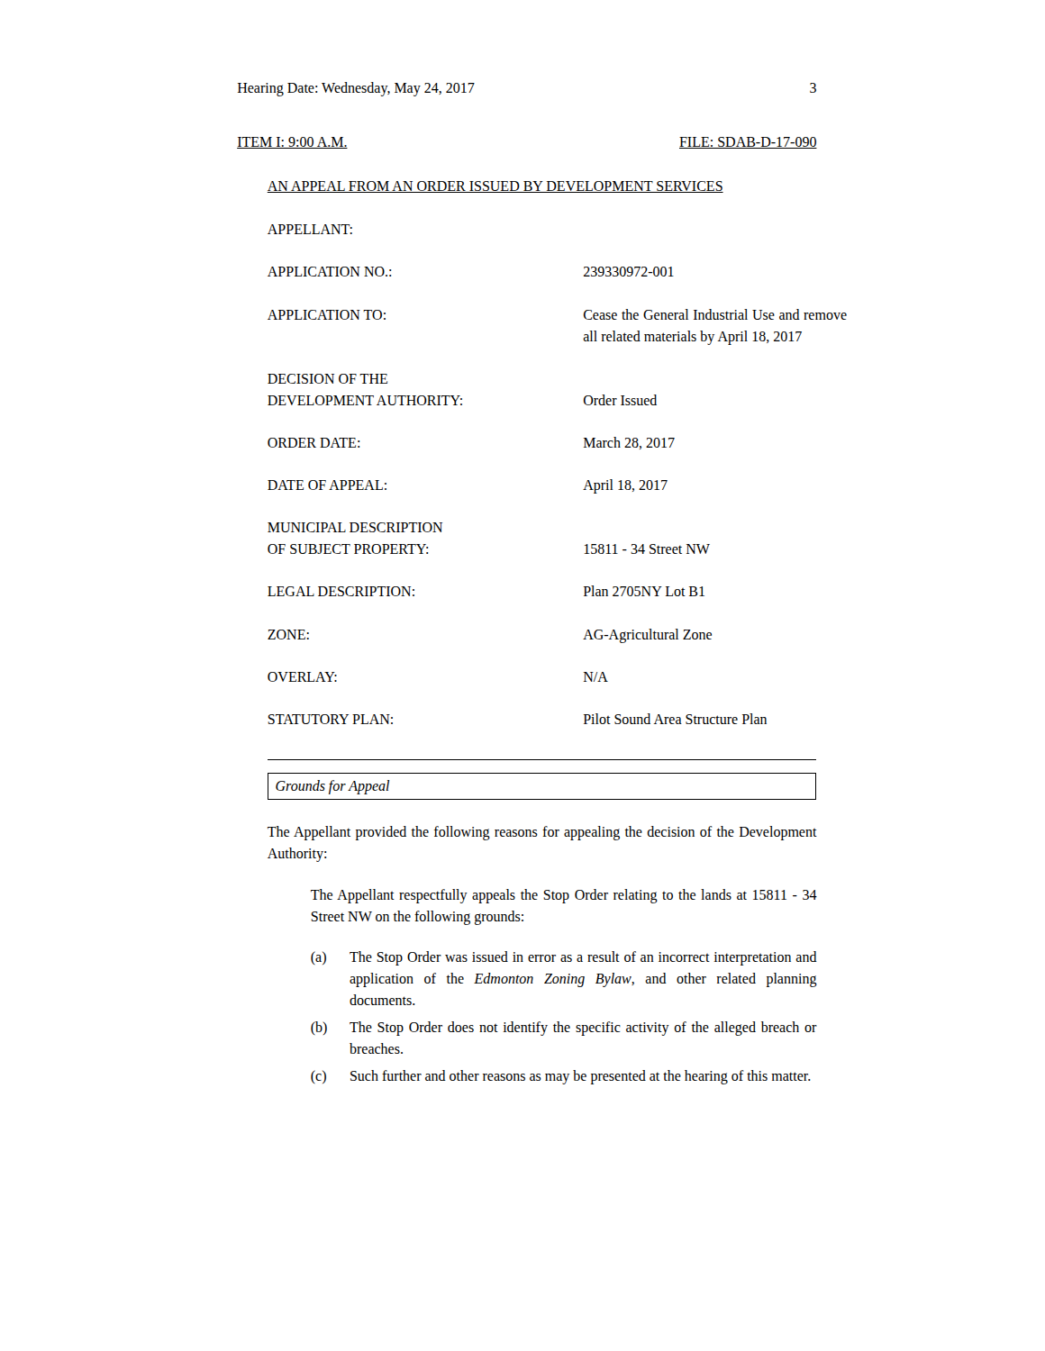Hearing Date: Wednesday, May 24, 2017
3
ITEM I: 9:00 A.M.
FILE: SDAB-D-17-090
AN APPEAL FROM AN ORDER ISSUED BY DEVELOPMENT SERVICES
| APPELLANT: | |
| APPLICATION NO.: | 239330972-001 |
| APPLICATION TO: | Cease the General Industrial Use and remove all related materials by April 18, 2017 |
| DECISION OF THE DEVELOPMENT AUTHORITY: | Order Issued |
| ORDER DATE: | March 28, 2017 |
| DATE OF APPEAL: | April 18, 2017 |
| MUNICIPAL DESCRIPTION OF SUBJECT PROPERTY: | 15811 - 34 Street NW |
| LEGAL DESCRIPTION: | Plan 2705NY Lot B1 |
| ZONE: | AG-Agricultural Zone |
| OVERLAY: | N/A |
| STATUTORY PLAN: | Pilot Sound Area Structure Plan |
Grounds for Appeal
The Appellant provided the following reasons for appealing the decision of the Development Authority:
The Appellant respectfully appeals the Stop Order relating to the lands at 15811 - 34 Street NW on the following grounds:
(a) The Stop Order was issued in error as a result of an incorrect interpretation and application of the Edmonton Zoning Bylaw, and other related planning documents.
(b) The Stop Order does not identify the specific activity of the alleged breach or breaches.
(c) Such further and other reasons as may be presented at the hearing of this matter.